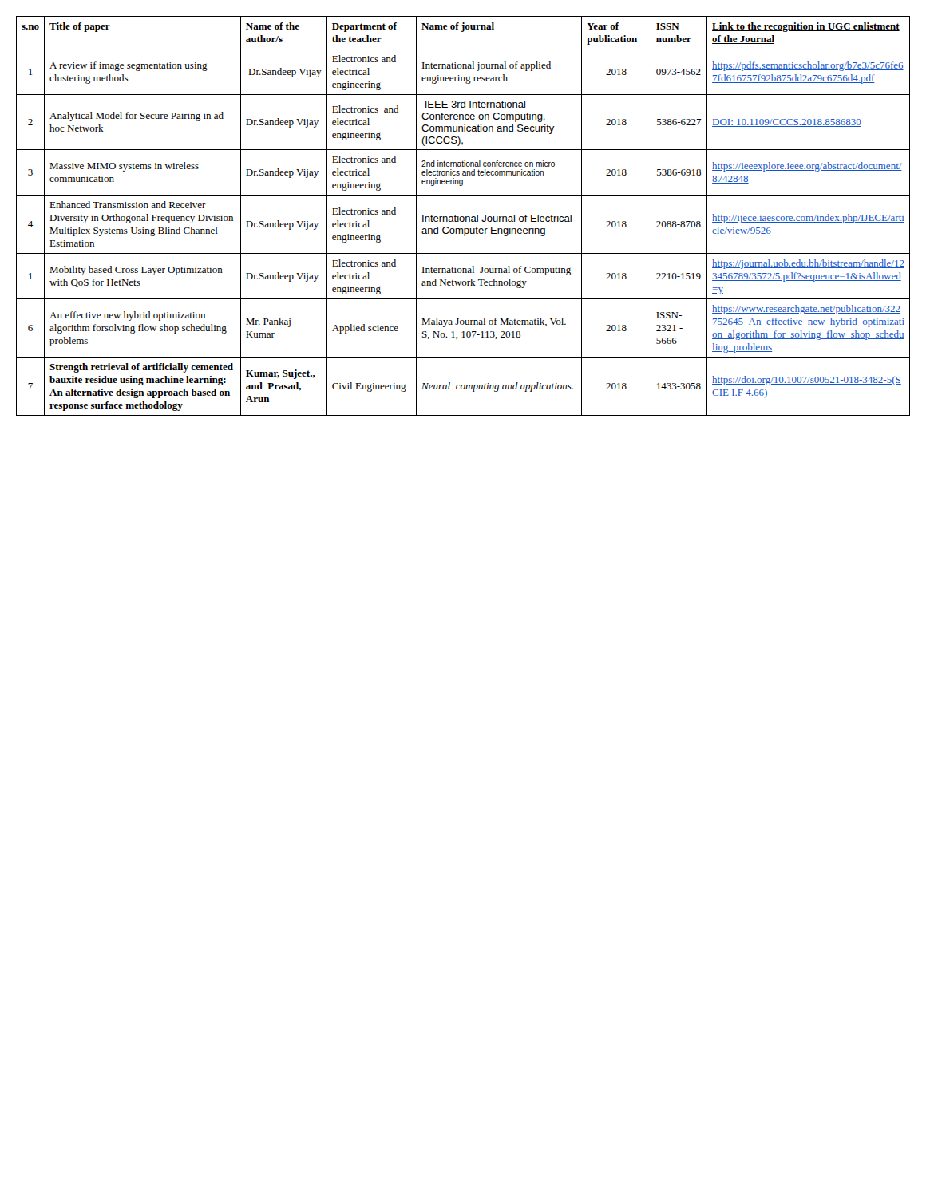| s.no | Title of paper | Name of the author/s | Department of the teacher | Name of journal | Year of publication | ISSN number | Link to the recognition in UGC enlistment of the Journal |
| --- | --- | --- | --- | --- | --- | --- | --- |
| 1 | A review if image segmentation using clustering methods | Dr.Sandeep Vijay | Electronics and electrical engineering | International journal of applied engineering research | 2018 | 0973-4562 | https://pdfs.semanticscholar.org/b7e3/5c76fe67fd616757f92b875dd2a79c6756d4.pdf |
| 2 | Analytical Model for Secure Pairing in ad hoc Network | Dr.Sandeep Vijay | Electronics and electrical engineering | IEEE 3rd International Conference on Computing, Communication and Security (ICCCS), | 2018 | 5386-6227 | DOI: 10.1109/CCCS.2018.8586830 |
| 3 | Massive MIMO systems in wireless communication | Dr.Sandeep Vijay | Electronics and electrical engineering | 2nd international conference on micro electronics and telecommunication engineering | 2018 | 5386-6918 | https://ieeexplore.ieee.org/abstract/document/8742848 |
| 4 | Enhanced Transmission and Receiver Diversity in Orthogonal Frequency Division Multiplex Systems Using Blind Channel Estimation | Dr.Sandeep Vijay | Electronics and electrical engineering | International Journal of Electrical and Computer Engineering | 2018 | 2088-8708 | http://ijece.iaescore.com/index.php/IJECE/article/view/9526 |
| 1 | Mobility based Cross Layer Optimization with QoS for HetNets | Dr.Sandeep Vijay | Electronics and electrical engineering | International Journal of Computing and Network Technology | 2018 | 2210-1519 | https://journal.uob.edu.bh/bitstream/handle/123456789/3572/5.pdf?sequence=1&isAllowed=y |
| 6 | An effective new hybrid optimization algorithm forsolving flow shop scheduling problems | Mr. Pankaj Kumar | Applied science | Malaya Journal of Matematik, Vol. S, No. 1, 107-113, 2018 | 2018 | ISSN- 2321 - 5666 | https://www.researchgate.net/publication/322752645_An_effective_new_hybrid_optimization_algorithm_for_solving_flow_shop_scheduling_problems |
| 7 | Strength retrieval of artificially cemented bauxite residue using machine learning: An alternative design approach based on response surface methodology | Kumar, Sujeet., and Prasad, Arun | Civil Engineering | Neural computing and applications. | 2018 | 1433-3058 | https://doi.org/10.1007/s00521-018-3482-5(SCIE I.F 4.66) |